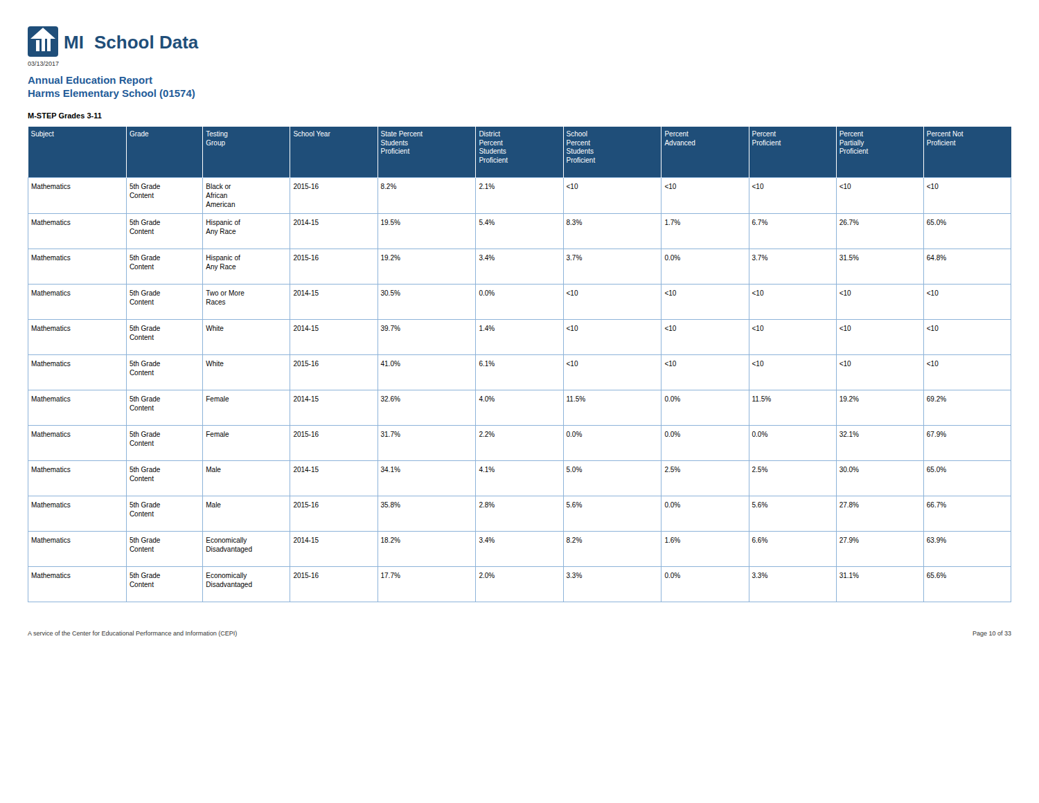MI School Data
03/13/2017
Annual Education Report
Harms Elementary School (01574)
M-STEP Grades 3-11
| Subject | Grade | Testing Group | School Year | State Percent Students Proficient | District Percent Students Proficient | School Percent Students Proficient | Percent Advanced | Percent Proficient | Percent Partially Proficient | Percent Not Proficient |
| --- | --- | --- | --- | --- | --- | --- | --- | --- | --- | --- |
| Mathematics | 5th Grade Content | Black or African American | 2015-16 | 8.2% | 2.1% | <10 | <10 | <10 | <10 | <10 |
| Mathematics | 5th Grade Content | Hispanic of Any Race | 2014-15 | 19.5% | 5.4% | 8.3% | 1.7% | 6.7% | 26.7% | 65.0% |
| Mathematics | 5th Grade Content | Hispanic of Any Race | 2015-16 | 19.2% | 3.4% | 3.7% | 0.0% | 3.7% | 31.5% | 64.8% |
| Mathematics | 5th Grade Content | Two or More Races | 2014-15 | 30.5% | 0.0% | <10 | <10 | <10 | <10 | <10 |
| Mathematics | 5th Grade Content | White | 2014-15 | 39.7% | 1.4% | <10 | <10 | <10 | <10 | <10 |
| Mathematics | 5th Grade Content | White | 2015-16 | 41.0% | 6.1% | <10 | <10 | <10 | <10 | <10 |
| Mathematics | 5th Grade Content | Female | 2014-15 | 32.6% | 4.0% | 11.5% | 0.0% | 11.5% | 19.2% | 69.2% |
| Mathematics | 5th Grade Content | Female | 2015-16 | 31.7% | 2.2% | 0.0% | 0.0% | 0.0% | 32.1% | 67.9% |
| Mathematics | 5th Grade Content | Male | 2014-15 | 34.1% | 4.1% | 5.0% | 2.5% | 2.5% | 30.0% | 65.0% |
| Mathematics | 5th Grade Content | Male | 2015-16 | 35.8% | 2.8% | 5.6% | 0.0% | 5.6% | 27.8% | 66.7% |
| Mathematics | 5th Grade Content | Economically Disadvantaged | 2014-15 | 18.2% | 3.4% | 8.2% | 1.6% | 6.6% | 27.9% | 63.9% |
| Mathematics | 5th Grade Content | Economically Disadvantaged | 2015-16 | 17.7% | 2.0% | 3.3% | 0.0% | 3.3% | 31.1% | 65.6% |
A service of the Center for Educational Performance and Information (CEPI)
Page 10 of 33